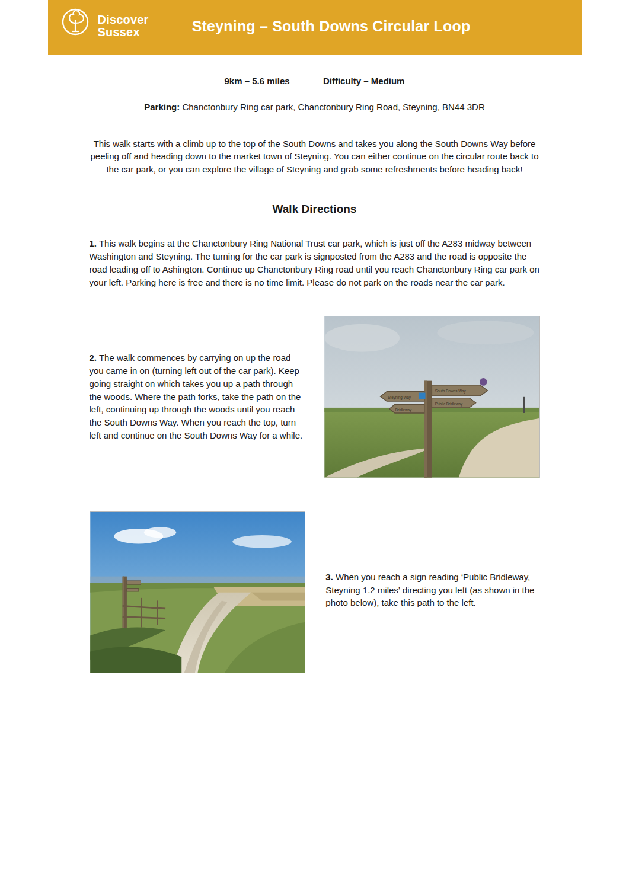Discover
Sussex
Steyning – South Downs Circular Loop
9km – 5.6 miles Difficulty – Medium
Parking: Chanctonbury Ring car park, Chanctonbury Ring Road, Steyning, BN44 3DR
This walk starts with a climb up to the top of the South Downs and takes you along the South Downs Way before peeling off and heading down to the market town of Steyning. You can either continue on the circular route back to the car park, or you can explore the village of Steyning and grab some refreshments before heading back!
Walk Directions
1. This walk begins at the Chanctonbury Ring National Trust car park, which is just off the A283 midway between Washington and Steyning. The turning for the car park is signposted from the A283 and the road is opposite the road leading off to Ashington. Continue up Chanctonbury Ring road until you reach Chanctonbury Ring car park on your left. Parking here is free and there is no time limit. Please do not park on the roads near the car park.
2. The walk commences by carrying on up the road you came in on (turning left out of the car park). Keep going straight on which takes you up a path through the woods. Where the path forks, take the path on the left, continuing up through the woods until you reach the South Downs Way. When you reach the top, turn left and continue on the South Downs Way for a while.
South Downs Way Public Bridleway Steyning Way Bridleway
3. When you reach a sign reading ‘Public Bridleway, Steyning 1.2 miles’ directing you left (as shown in the photo below), take this path to the left.